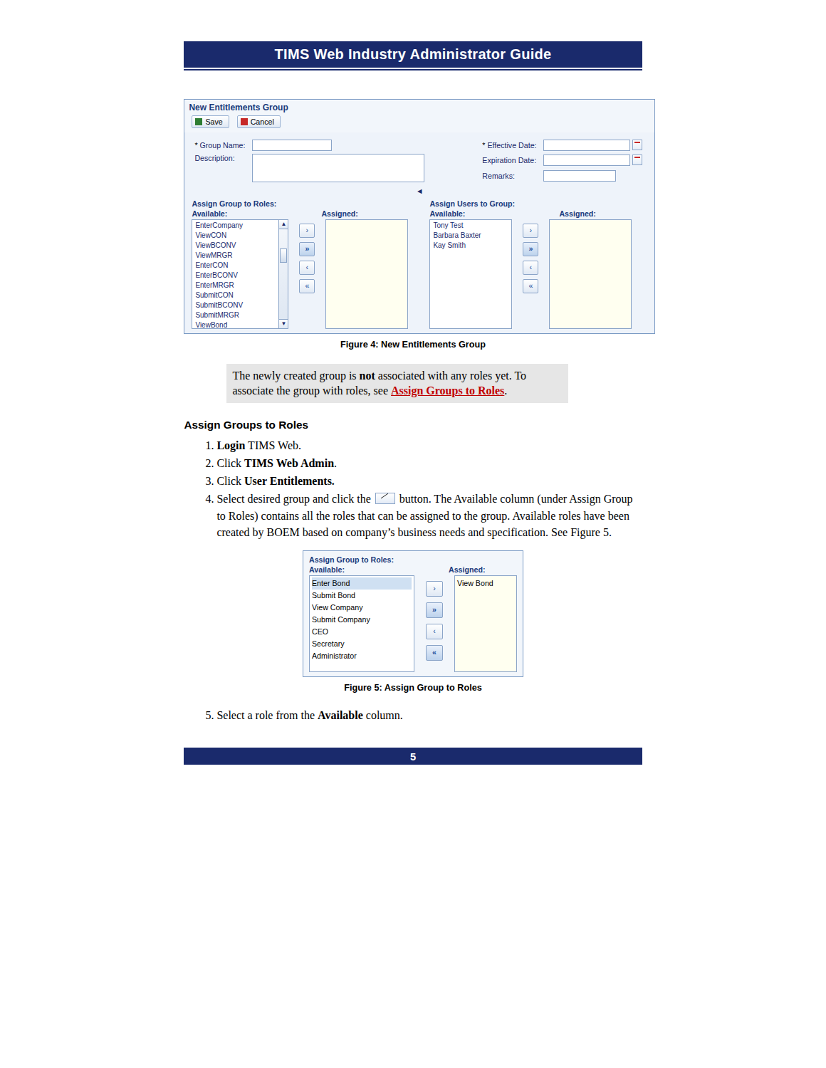TIMS Web Industry Administrator Guide
New Entitlements Group
Save Cancel
| * Group Name: | | | * Effective Date: | |
| Description: | | | Expiration Date: | |
| | | Remarks: | |
◄
Assign Group to Roles:
Available: Assigned:
EnterCompany
ViewCON
ViewBCONV
ViewMRGR
EnterCON
EnterBCONV
EnterMRGR
SubmitCON
SubmitBCONV
SubmitMRGR
ViewBond
▲
▼
›
»
‹
«
Assign Users to Group:
Available: Assigned:
Tony Test
Barbara Baxter
Kay Smith
›
»
‹
«
Figure 4: New Entitlements Group
The newly created group is not associated with any roles yet. To associate the group with roles, see Assign Groups to Roles.
Assign Groups to Roles
Login TIMS Web.
Click TIMS Web Admin.
Click User Entitlements.
Select desired group and click the button. The Available column (under Assign Group to Roles) contains all the roles that can be assigned to the group. Available roles have been created by BOEM based on company’s business needs and specification. See Figure 5.
Assign Group to Roles:
Available: Assigned:
Enter Bond
Submit Bond
View Company
Submit Company
CEO
Secretary
Administrator
›
»
‹
«
View Bond
Figure 5: Assign Group to Roles
Select a role from the Available column.
5